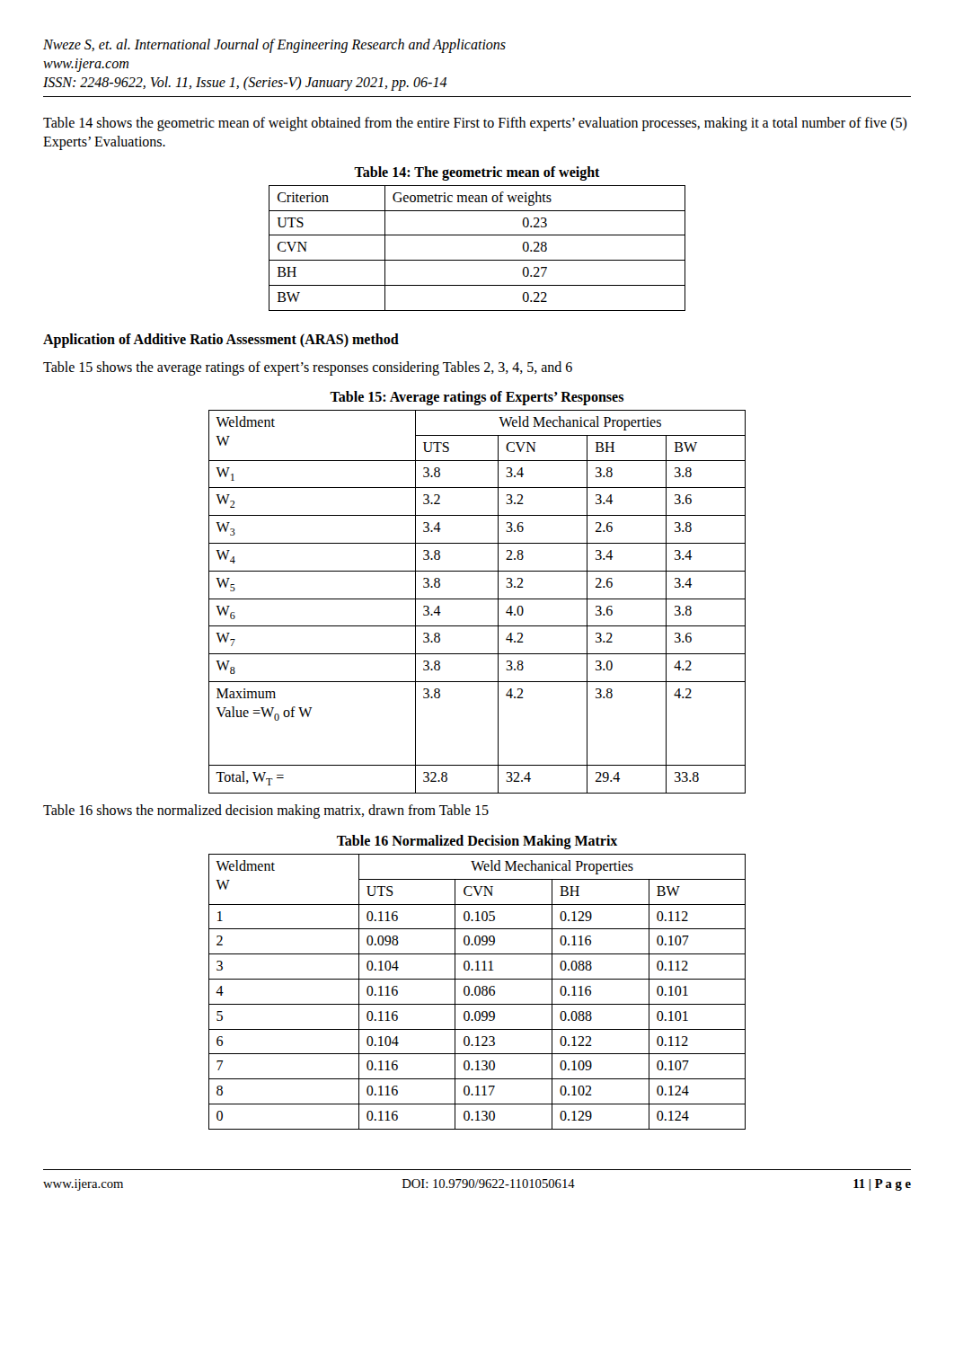Nweze S, et. al. International Journal of Engineering Research and Applications
www.ijera.com
ISSN: 2248-9622, Vol. 11, Issue 1, (Series-V) January 2021, pp. 06-14
Table 14 shows the geometric mean of weight obtained from the entire First to Fifth experts’ evaluation processes, making it a total number of five (5) Experts’ Evaluations.
Table 14: The geometric mean of weight
| Criterion | Geometric mean of weights |
| UTS | 0.23 |
| CVN | 0.28 |
| BH | 0.27 |
| BW | 0.22 |
Application of Additive Ratio Assessment (ARAS) method
Table 15 shows the average ratings of expert’s responses considering Tables 2, 3, 4, 5, and 6
Table 15: Average ratings of Experts’ Responses
| Weldment W | Weld Mechanical Properties |
| UTS | CVN | BH | BW |
| W 1 | 3.8 | 3.4 | 3.8 | 3.8 |
| W 2 | 3.2 | 3.2 | 3.4 | 3.6 |
| W 3 | 3.4 | 3.6 | 2.6 | 3.8 |
| W 4 | 3.8 | 2.8 | 3.4 | 3.4 |
| W 5 | 3.8 | 3.2 | 2.6 | 3.4 |
| W 6 | 3.4 | 4.0 | 3.6 | 3.8 |
| W 7 | 3.8 | 4.2 | 3.2 | 3.6 |
| W 8 | 3.8 | 3.8 | 3.0 | 4.2 |
| Maximum Value =W 0 of W | 3.8 | 4.2 | 3.8 | 4.2 |
| Total, W T = | 32.8 | 32.4 | 29.4 | 33.8 |
Table 16 shows the normalized decision making matrix, drawn from Table 15
Table 16 Normalized Decision Making Matrix
| Weldment W | Weld Mechanical Properties |
| UTS | CVN | BH | BW |
| 1 | 0.116 | 0.105 | 0.129 | 0.112 |
| 2 | 0.098 | 0.099 | 0.116 | 0.107 |
| 3 | 0.104 | 0.111 | 0.088 | 0.112 |
| 4 | 0.116 | 0.086 | 0.116 | 0.101 |
| 5 | 0.116 | 0.099 | 0.088 | 0.101 |
| 6 | 0.104 | 0.123 | 0.122 | 0.112 |
| 7 | 0.116 | 0.130 | 0.109 | 0.107 |
| 8 | 0.116 | 0.117 | 0.102 | 0.124 |
| 0 | 0.116 | 0.130 | 0.129 | 0.124 |
www.ijera.com DOI: 10.9790/9622-1101050614 11 | P a g e